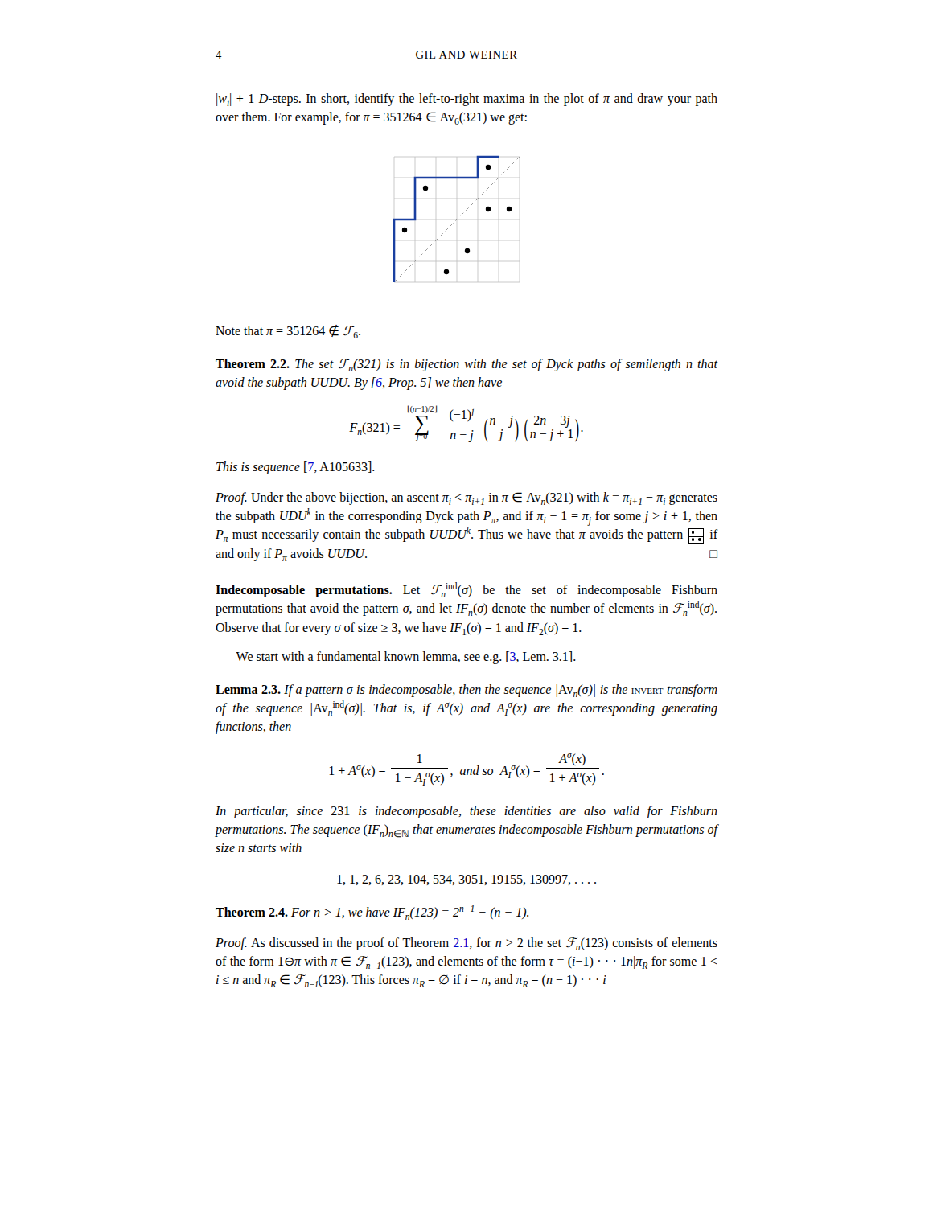4 GIL AND WEINER
|wi| + 1 D-steps. In short, identify the left-to-right maxima in the plot of π and draw your path over them. For example, for π = 351264 ∈ Av6(321) we get:
Note that π = 351264 ∉ ℱ6.
Theorem 2.2. The set ℱn(321) is in bijection with the set of Dyck paths of semilength n that avoid the subpath UUDU. By [6, Prop. 5] we then have
Fn(321) = ⌊(n−1)/2⌋ ∑ j=0 (−1)j n − j n − j j 2n − 3j n − j + 1.
This is sequence [7, A105633].
Proof. Under the above bijection, an ascent πi < πi+1 in π ∈ Avn(321) with k = πi+1 − πi generates the subpath UDUk in the corresponding Dyck path Pπ, and if πi − 1 = πj for some j > i + 1, then Pπ must necessarily contain the subpath UUDUk. Thus we have that π avoids the pattern if and only if Pπ avoids UUDU. □
Indecomposable permutations. Let ℱnind(σ) be the set of indecomposable Fishburn permutations that avoid the pattern σ, and let IFn(σ) denote the number of elements in ℱnind(σ). Observe that for every σ of size ≥ 3, we have IF1(σ) = 1 and IF2(σ) = 1.
We start with a fundamental known lemma, see e.g. [3, Lem. 3.1].
Lemma 2.3. If a pattern σ is indecomposable, then the sequence |Avn(σ)| is the invert transform of the sequence |Avnind(σ)|. That is, if Aσ(x) and AIσ(x) are the corresponding generating functions, then
1 + Aσ(x) = 1 1 − AIσ(x) , and so AIσ(x) = Aσ(x) 1 + Aσ(x) .
In particular, since 231 is indecomposable, these identities are also valid for Fishburn permutations. The sequence (IFn)n∈ℕ that enumerates indecomposable Fishburn permutations of size n starts with
1, 1, 2, 6, 23, 104, 534, 3051, 19155, 130997, . . . .
Theorem 2.4. For n > 1, we have IFn(123) = 2n−1 − (n − 1).
Proof. As discussed in the proof of Theorem 2.1, for n > 2 the set ℱn(123) consists of elements of the form 1⊖π with π ∈ ℱn−1(123), and elements of the form τ = (i−1) · · · 1n|πR for some 1 < i ≤ n and πR ∈ ℱn−i(123). This forces πR = ∅ if i = n, and πR = (n − 1) · · · i